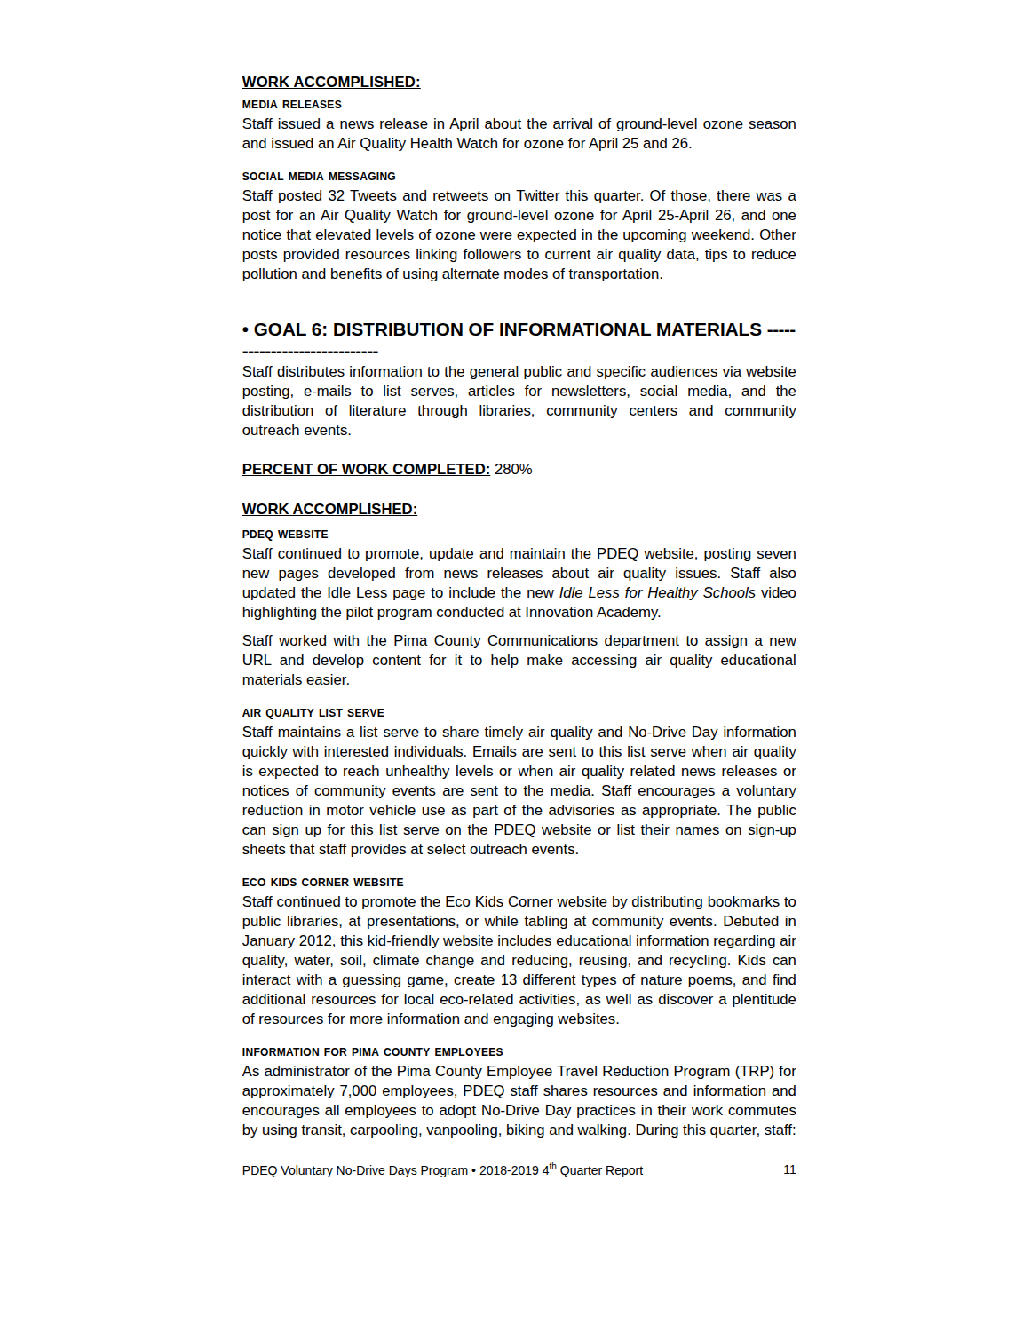WORK ACCOMPLISHED:
Media Releases
Staff issued a news release in April about the arrival of ground-level ozone season and issued an Air Quality Health Watch for ozone for April 25 and 26.
Social Media Messaging
Staff posted 32 Tweets and retweets on Twitter this quarter. Of those, there was a post for an Air Quality Watch for ground-level ozone for April 25-April 26, and one notice that elevated levels of ozone were expected in the upcoming weekend. Other posts provided resources linking followers to current air quality data, tips to reduce pollution and benefits of using alternate modes of transportation.
• GOAL 6: DISTRIBUTION OF INFORMATIONAL MATERIALS -----------------------------
Staff distributes information to the general public and specific audiences via website posting, e-mails to list serves, articles for newsletters, social media, and the distribution of literature through libraries, community centers and community outreach events.
PERCENT OF WORK COMPLETED: 280%
WORK ACCOMPLISHED:
PDEQ Website
Staff continued to promote, update and maintain the PDEQ website, posting seven new pages developed from news releases about air quality issues. Staff also updated the Idle Less page to include the new Idle Less for Healthy Schools video highlighting the pilot program conducted at Innovation Academy.
Staff worked with the Pima County Communications department to assign a new URL and develop content for it to help make accessing air quality educational materials easier.
Air Quality List Serve
Staff maintains a list serve to share timely air quality and No-Drive Day information quickly with interested individuals. Emails are sent to this list serve when air quality is expected to reach unhealthy levels or when air quality related news releases or notices of community events are sent to the media. Staff encourages a voluntary reduction in motor vehicle use as part of the advisories as appropriate. The public can sign up for this list serve on the PDEQ website or list their names on sign-up sheets that staff provides at select outreach events.
Eco Kids Corner Website
Staff continued to promote the Eco Kids Corner website by distributing bookmarks to public libraries, at presentations, or while tabling at community events. Debuted in January 2012, this kid-friendly website includes educational information regarding air quality, water, soil, climate change and reducing, reusing, and recycling. Kids can interact with a guessing game, create 13 different types of nature poems, and find additional resources for local eco-related activities, as well as discover a plentitude of resources for more information and engaging websites.
Information For Pima County Employees
As administrator of the Pima County Employee Travel Reduction Program (TRP) for approximately 7,000 employees, PDEQ staff shares resources and information and encourages all employees to adopt No-Drive Day practices in their work commutes by using transit, carpooling, vanpooling, biking and walking. During this quarter, staff:
PDEQ Voluntary No-Drive Days Program • 2018-2019 4th Quarter Report 11